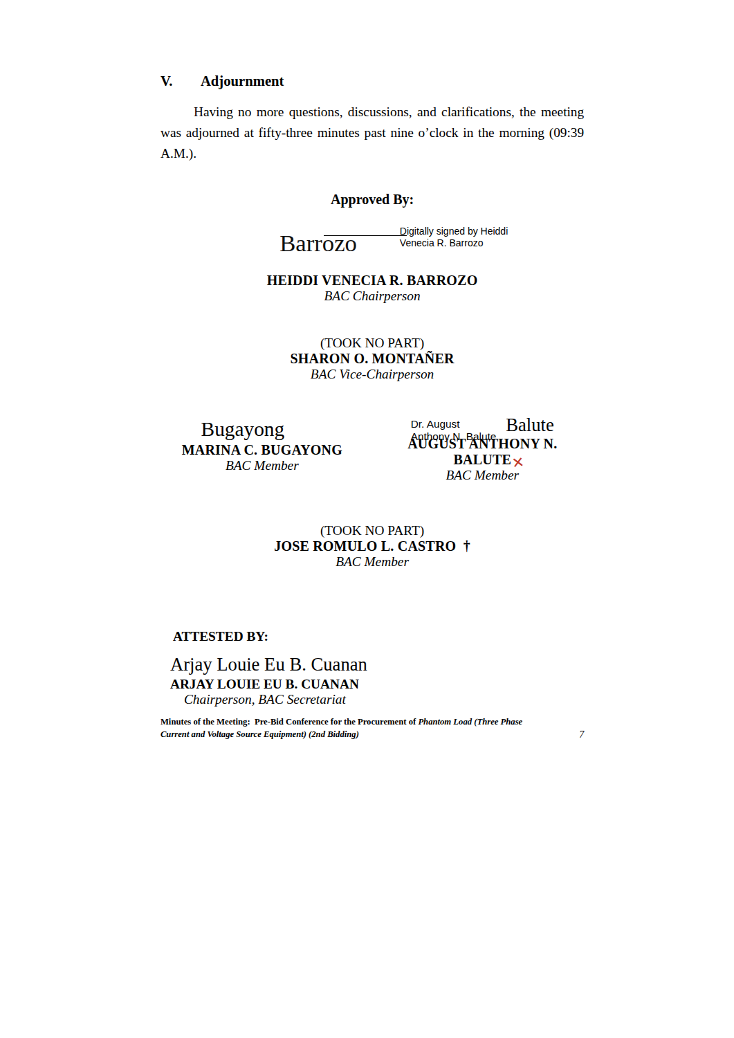V. Adjournment
Having no more questions, discussions, and clarifications, the meeting was adjourned at fifty-three minutes past nine o’clock in the morning (09:39 A.M.).
Approved By:
Barrozo
Digitally signed by Heiddi
Venecia R. Barrozo
HEIDDI VENECIA R. BARROZO
BAC Chairperson
(TOOK NO PART)
SHARON O. MONTAÑER
BAC Vice-Chairperson
Bugayong
MARINA C. BUGAYONG
BAC Member
Dr. August
Anthony N. Balute Balute
✕
AUGUST ANTHONY N. BALUTE
BAC Member
(TOOK NO PART)
JOSE ROMULO L. CASTRO †
BAC Member
ATTESTED BY:
Arjay Louie Eu B. Cuanan
ARJAY LOUIE EU B. CUANAN
Chairperson, BAC Secretariat
Minutes of the Meeting: Pre-Bid Conference for the Procurement of Phantom Load (Three Phase Current and Voltage Source Equipment) (2nd Bidding)
7